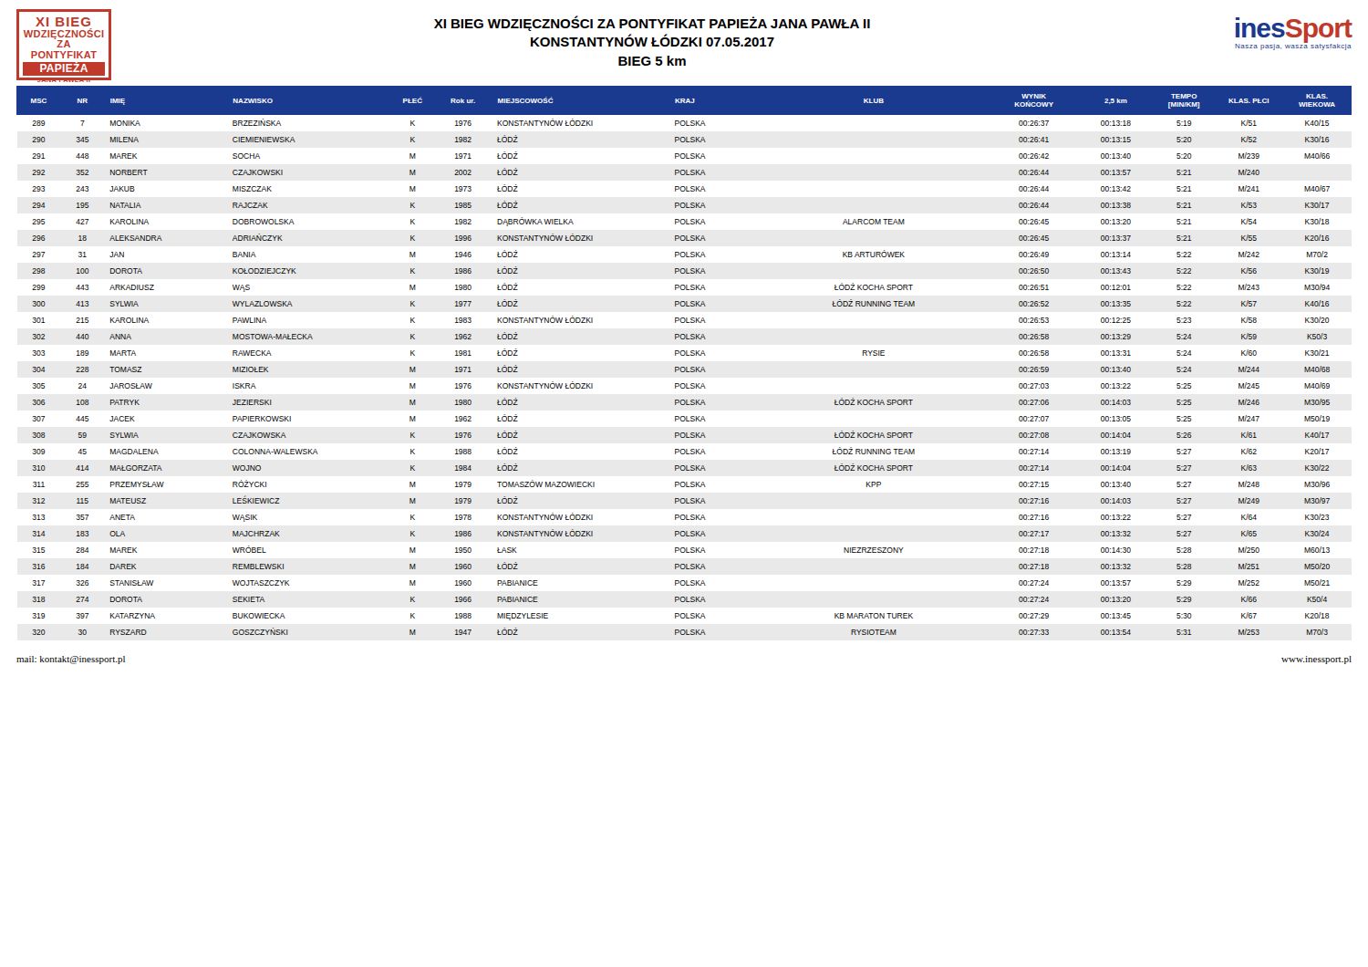XI BIEG WDZIĘCZNOŚCI
ZA PONTYFIKAT PAPIEŻA JANA PAWŁA II
XI BIEG WDZIĘCZNOŚCI ZA PONTYFIKAT PAPIEŻA JANA PAWŁA II
KONSTANTYNÓW ŁÓDZKI 07.05.2017
BIEG 5 km
inesSport
Nasza pasja, wasza satysfakcja
| MSC | NR | IMIĘ | NAZWISKO | PŁEĆ | Rok ur. | MIEJSCOWOŚĆ | KRAJ | KLUB | WYNIK KOŃCOWY | 2,5 km | TEMPO [MIN/KM] | KLAS. PŁCI | KLAS. WIEKOWA |
| --- | --- | --- | --- | --- | --- | --- | --- | --- | --- | --- | --- | --- | --- |
| 289 | 7 | MONIKA | BRZEZIŃSKA | K | 1976 | KONSTANTYNÓW ŁÓDZKI | POLSKA | | 00:26:37 | 00:13:18 | 5:19 | K/51 | K40/15 |
| 290 | 345 | MILENA | CIEMIENIEWSKA | K | 1982 | ŁÓDŹ | POLSKA | | 00:26:41 | 00:13:15 | 5:20 | K/52 | K30/16 |
| 291 | 448 | MAREK | SOCHA | M | 1971 | ŁÓDŹ | POLSKA | | 00:26:42 | 00:13:40 | 5:20 | M/239 | M40/66 |
| 292 | 352 | NORBERT | CZAJKOWSKI | M | 2002 | ŁÓDŹ | POLSKA | | 00:26:44 | 00:13:57 | 5:21 | M/240 | |
| 293 | 243 | JAKUB | MISZCZAK | M | 1973 | ŁÓDŹ | POLSKA | | 00:26:44 | 00:13:42 | 5:21 | M/241 | M40/67 |
| 294 | 195 | NATALIA | RAJCZAK | K | 1985 | ŁÓDŹ | POLSKA | | 00:26:44 | 00:13:38 | 5:21 | K/53 | K30/17 |
| 295 | 427 | KAROLINA | DOBROWOLSKA | K | 1982 | DĄBRÓWKA WIELKA | POLSKA | ALARCOM TEAM | 00:26:45 | 00:13:20 | 5:21 | K/54 | K30/18 |
| 296 | 18 | ALEKSANDRA | ADRIAŃCZYK | K | 1996 | KONSTANTYNÓW ŁÓDZKI | POLSKA | | 00:26:45 | 00:13:37 | 5:21 | K/55 | K20/16 |
| 297 | 31 | JAN | BANIA | M | 1946 | ŁÓDŹ | POLSKA | KB ARTURÓWEK | 00:26:49 | 00:13:14 | 5:22 | M/242 | M70/2 |
| 298 | 100 | DOROTA | KOŁODZIEJCZYK | K | 1986 | ŁÓDŹ | POLSKA | | 00:26:50 | 00:13:43 | 5:22 | K/56 | K30/19 |
| 299 | 443 | ARKADIUSZ | WĄS | M | 1980 | ŁÓDŹ | POLSKA | ŁÓDŹ KOCHA SPORT | 00:26:51 | 00:12:01 | 5:22 | M/243 | M30/94 |
| 300 | 413 | SYLWIA | WYLAZLOWSKA | K | 1977 | ŁÓDŹ | POLSKA | ŁÓDŹ RUNNING TEAM | 00:26:52 | 00:13:35 | 5:22 | K/57 | K40/16 |
| 301 | 215 | KAROLINA | PAWLINA | K | 1983 | KONSTANTYNÓW ŁÓDZKI | POLSKA | | 00:26:53 | 00:12:25 | 5:23 | K/58 | K30/20 |
| 302 | 440 | ANNA | MOSTOWA-MAŁECKA | K | 1962 | ŁÓDŹ | POLSKA | | 00:26:58 | 00:13:29 | 5:24 | K/59 | K50/3 |
| 303 | 189 | MARTA | RAWECKA | K | 1981 | ŁÓDŹ | POLSKA | RYSIE | 00:26:58 | 00:13:31 | 5:24 | K/60 | K30/21 |
| 304 | 228 | TOMASZ | MIZIOŁEK | M | 1971 | ŁÓDŹ | POLSKA | | 00:26:59 | 00:13:40 | 5:24 | M/244 | M40/68 |
| 305 | 24 | JAROSŁAW | ISKRA | M | 1976 | KONSTANTYNÓW ŁÓDZKI | POLSKA | | 00:27:03 | 00:13:22 | 5:25 | M/245 | M40/69 |
| 306 | 108 | PATRYK | JEZIERSKI | M | 1980 | ŁÓDŹ | POLSKA | ŁÓDŹ KOCHA SPORT | 00:27:06 | 00:14:03 | 5:25 | M/246 | M30/95 |
| 307 | 445 | JACEK | PAPIERKOWSKI | M | 1962 | ŁÓDŹ | POLSKA | | 00:27:07 | 00:13:05 | 5:25 | M/247 | M50/19 |
| 308 | 59 | SYLWIA | CZAJKOWSKA | K | 1976 | ŁÓDŹ | POLSKA | ŁÓDŹ KOCHA SPORT | 00:27:08 | 00:14:04 | 5:26 | K/61 | K40/17 |
| 309 | 45 | MAGDALENA | COLONNA-WALEWSKA | K | 1988 | ŁÓDŹ | POLSKA | ŁÓDŹ RUNNING TEAM | 00:27:14 | 00:13:19 | 5:27 | K/62 | K20/17 |
| 310 | 414 | MAŁGORZATA | WOJNO | K | 1984 | ŁÓDŹ | POLSKA | ŁÓDŹ KOCHA SPORT | 00:27:14 | 00:14:04 | 5:27 | K/63 | K30/22 |
| 311 | 255 | PRZEMYSŁAW | RÓŻYCKI | M | 1979 | TOMASZÓW MAZOWIECKI | POLSKA | KPP | 00:27:15 | 00:13:40 | 5:27 | M/248 | M30/96 |
| 312 | 115 | MATEUSZ | LEŚKIEWICZ | M | 1979 | ŁÓDŹ | POLSKA | | 00:27:16 | 00:14:03 | 5:27 | M/249 | M30/97 |
| 313 | 357 | ANETA | WĄSIK | K | 1978 | KONSTANTYNÓW ŁÓDZKI | POLSKA | | 00:27:16 | 00:13:22 | 5:27 | K/64 | K30/23 |
| 314 | 183 | OLA | MAJCHRZAK | K | 1986 | KONSTANTYNÓW ŁÓDZKI | POLSKA | | 00:27:17 | 00:13:32 | 5:27 | K/65 | K30/24 |
| 315 | 284 | MAREK | WRÓBEL | M | 1950 | ŁASK | POLSKA | NIEZRZESZONY | 00:27:18 | 00:14:30 | 5:28 | M/250 | M60/13 |
| 316 | 184 | DAREK | REMBLEWSKI | M | 1960 | ŁÓDŹ | POLSKA | | 00:27:18 | 00:13:32 | 5:28 | M/251 | M50/20 |
| 317 | 326 | STANISŁAW | WOJTASZCZYK | M | 1960 | PABIANICE | POLSKA | | 00:27:24 | 00:13:57 | 5:29 | M/252 | M50/21 |
| 318 | 274 | DOROTA | SEKIETA | K | 1966 | PABIANICE | POLSKA | | 00:27:24 | 00:13:20 | 5:29 | K/66 | K50/4 |
| 319 | 397 | KATARZYNA | BUKOWIECKA | K | 1988 | MIĘDZYLESIE | POLSKA | KB MARATON TUREK | 00:27:29 | 00:13:45 | 5:30 | K/67 | K20/18 |
| 320 | 30 | RYSZARD | GOSZCZYŃSKI | M | 1947 | ŁÓDŹ | POLSKA | RYSIOTEAM | 00:27:33 | 00:13:54 | 5:31 | M/253 | M70/3 |
mail: kontakt@inessport.pl
www.inessport.pl